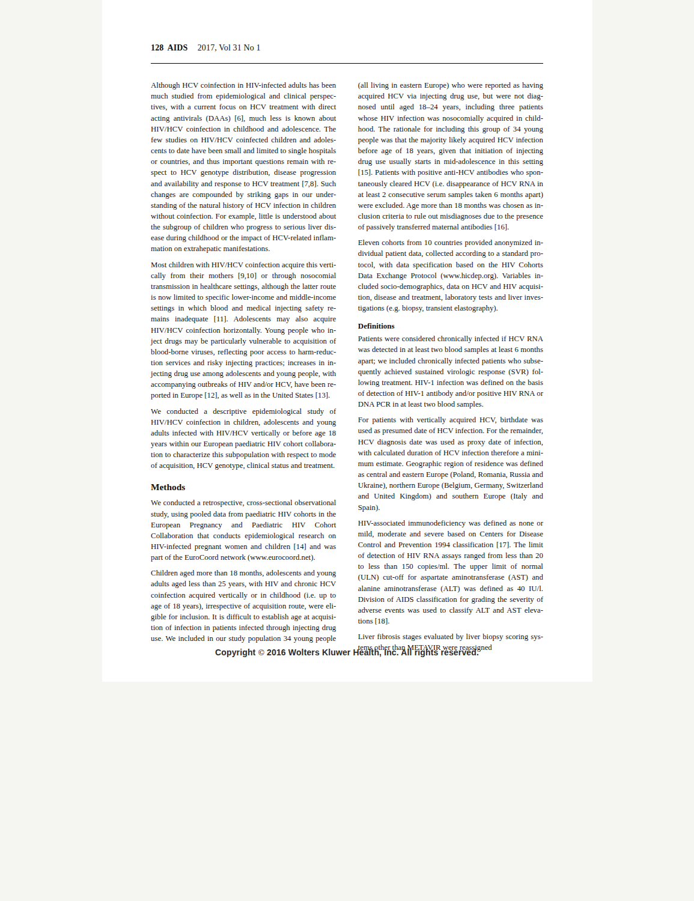128 AIDS 2017, Vol 31 No 1
Although HCV coinfection in HIV-infected adults has been much studied from epidemiological and clinical perspectives, with a current focus on HCV treatment with direct acting antivirals (DAAs) [6], much less is known about HIV/HCV coinfection in childhood and adolescence. The few studies on HIV/HCV coinfected children and adolescents to date have been small and limited to single hospitals or countries, and thus important questions remain with respect to HCV genotype distribution, disease progression and availability and response to HCV treatment [7,8]. Such changes are compounded by striking gaps in our understanding of the natural history of HCV infection in children without coinfection. For example, little is understood about the subgroup of children who progress to serious liver disease during childhood or the impact of HCV-related inflammation on extrahepatic manifestations.
Most children with HIV/HCV coinfection acquire this vertically from their mothers [9,10] or through nosocomial transmission in healthcare settings, although the latter route is now limited to specific lower-income and middle-income settings in which blood and medical injecting safety remains inadequate [11]. Adolescents may also acquire HIV/HCV coinfection horizontally. Young people who inject drugs may be particularly vulnerable to acquisition of blood-borne viruses, reflecting poor access to harm-reduction services and risky injecting practices; increases in injecting drug use among adolescents and young people, with accompanying outbreaks of HIV and/or HCV, have been reported in Europe [12], as well as in the United States [13].
We conducted a descriptive epidemiological study of HIV/HCV coinfection in children, adolescents and young adults infected with HIV/HCV vertically or before age 18 years within our European paediatric HIV cohort collaboration to characterize this subpopulation with respect to mode of acquisition, HCV genotype, clinical status and treatment.
Methods
We conducted a retrospective, cross-sectional observational study, using pooled data from paediatric HIV cohorts in the European Pregnancy and Paediatric HIV Cohort Collaboration that conducts epidemiological research on HIV-infected pregnant women and children [14] and was part of the EuroCoord network (www.eurocoord.net).
Children aged more than 18 months, adolescents and young adults aged less than 25 years, with HIV and chronic HCV coinfection acquired vertically or in childhood (i.e. up to age of 18 years), irrespective of acquisition route, were eligible for inclusion. It is difficult to establish age at acquisition of infection in patients infected through injecting drug use. We included in our study population 34 young people (all living in eastern Europe) who were reported as having acquired HCV via injecting drug use, but were not diagnosed until aged 18–24 years, including three patients whose HIV infection was nosocomially acquired in childhood. The rationale for including this group of 34 young people was that the majority likely acquired HCV infection before age of 18 years, given that initiation of injecting drug use usually starts in mid-adolescence in this setting [15]. Patients with positive anti-HCV antibodies who spontaneously cleared HCV (i.e. disappearance of HCV RNA in at least 2 consecutive serum samples taken 6 months apart) were excluded. Age more than 18 months was chosen as inclusion criteria to rule out misdiagnoses due to the presence of passively transferred maternal antibodies [16].
Eleven cohorts from 10 countries provided anonymized individual patient data, collected according to a standard protocol, with data specification based on the HIV Cohorts Data Exchange Protocol (www.hicdep.org). Variables included socio-demographics, data on HCV and HIV acquisition, disease and treatment, laboratory tests and liver investigations (e.g. biopsy, transient elastography).
Definitions
Patients were considered chronically infected if HCV RNA was detected in at least two blood samples at least 6 months apart; we included chronically infected patients who subsequently achieved sustained virologic response (SVR) following treatment. HIV-1 infection was defined on the basis of detection of HIV-1 antibody and/or positive HIV RNA or DNA PCR in at least two blood samples.
For patients with vertically acquired HCV, birthdate was used as presumed date of HCV infection. For the remainder, HCV diagnosis date was used as proxy date of infection, with calculated duration of HCV infection therefore a minimum estimate. Geographic region of residence was defined as central and eastern Europe (Poland, Romania, Russia and Ukraine), northern Europe (Belgium, Germany, Switzerland and United Kingdom) and southern Europe (Italy and Spain).
HIV-associated immunodeficiency was defined as none or mild, moderate and severe based on Centers for Disease Control and Prevention 1994 classification [17]. The limit of detection of HIV RNA assays ranged from less than 20 to less than 150 copies/ml. The upper limit of normal (ULN) cut-off for aspartate aminotransferase (AST) and alanine aminotransferase (ALT) was defined as 40 IU/l. Division of AIDS classification for grading the severity of adverse events was used to classify ALT and AST elevations [18].
Liver fibrosis stages evaluated by liver biopsy scoring systems other than METAVIR were reassigned
Copyright © 2016 Wolters Kluwer Health, Inc. All rights reserved.